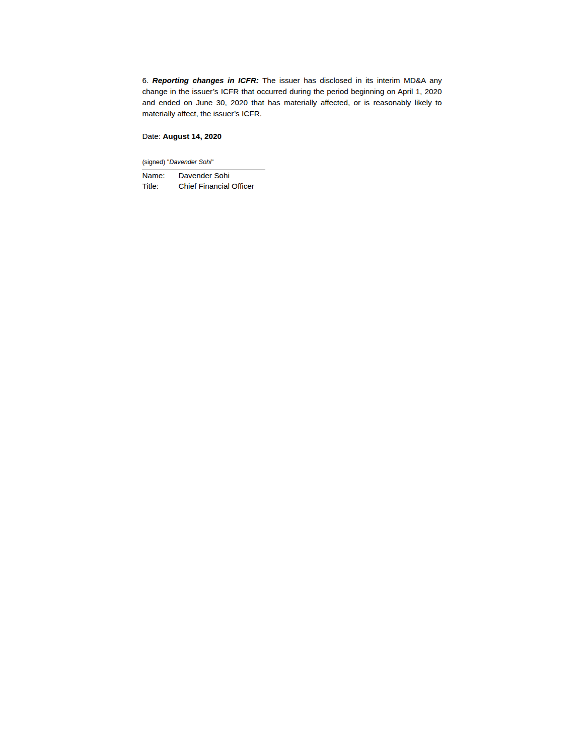6. Reporting changes in ICFR: The issuer has disclosed in its interim MD&A any change in the issuer’s ICFR that occurred during the period beginning on April 1, 2020 and ended on June 30, 2020 that has materially affected, or is reasonably likely to materially affect, the issuer’s ICFR.
Date: August 14, 2020
(signed) "Davender Sohi"
| Name: | Davender Sohi |
| Title: | Chief Financial Officer |